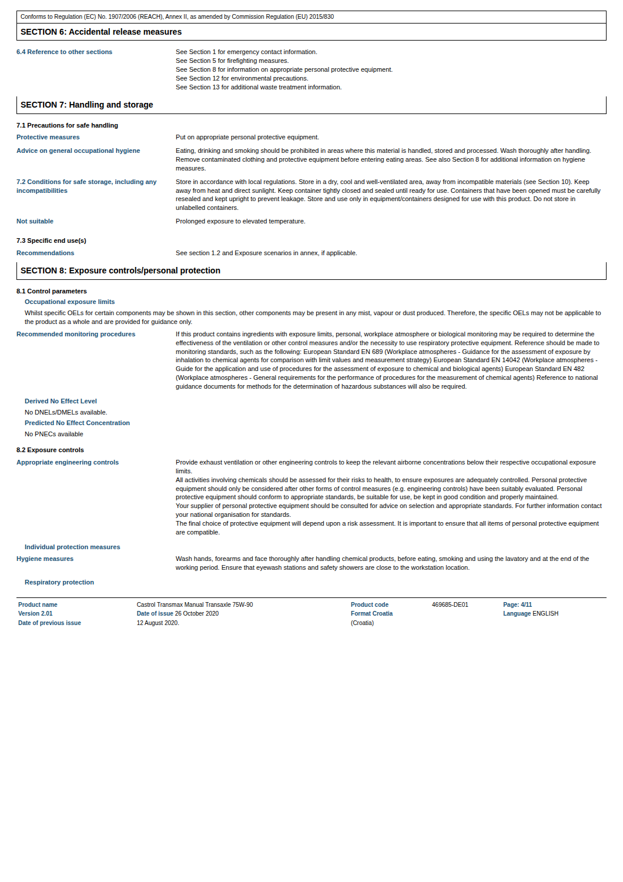Conforms to Regulation (EC) No. 1907/2006 (REACH), Annex II, as amended by Commission Regulation (EU) 2015/830
SECTION 6: Accidental release measures
| 6.4 Reference to other sections | See Section 1 for emergency contact information. See Section 5 for firefighting measures. See Section 8 for information on appropriate personal protective equipment. See Section 12 for environmental precautions. See Section 13 for additional waste treatment information. |
SECTION 7: Handling and storage
7.1 Precautions for safe handling
| Protective measures | Put on appropriate personal protective equipment. |
| Advice on general occupational hygiene | Eating, drinking and smoking should be prohibited in areas where this material is handled, stored and processed. Wash thoroughly after handling. Remove contaminated clothing and protective equipment before entering eating areas. See also Section 8 for additional information on hygiene measures. |
| 7.2 Conditions for safe storage, including any incompatibilities | Store in accordance with local regulations. Store in a dry, cool and well-ventilated area, away from incompatible materials (see Section 10). Keep away from heat and direct sunlight. Keep container tightly closed and sealed until ready for use. Containers that have been opened must be carefully resealed and kept upright to prevent leakage. Store and use only in equipment/containers designed for use with this product. Do not store in unlabelled containers. |
| Not suitable | Prolonged exposure to elevated temperature. |
7.3 Specific end use(s)
| Recommendations | See section 1.2 and Exposure scenarios in annex, if applicable. |
SECTION 8: Exposure controls/personal protection
8.1 Control parameters
Occupational exposure limits
Whilst specific OELs for certain components may be shown in this section, other components may be present in any mist, vapour or dust produced. Therefore, the specific OELs may not be applicable to the product as a whole and are provided for guidance only.
| Recommended monitoring procedures | If this product contains ingredients with exposure limits, personal, workplace atmosphere or biological monitoring may be required to determine the effectiveness of the ventilation or other control measures and/or the necessity to use respiratory protective equipment. Reference should be made to monitoring standards, such as the following: European Standard EN 689 (Workplace atmospheres - Guidance for the assessment of exposure by inhalation to chemical agents for comparison with limit values and measurement strategy) European Standard EN 14042 (Workplace atmospheres - Guide for the application and use of procedures for the assessment of exposure to chemical and biological agents) European Standard EN 482 (Workplace atmospheres - General requirements for the performance of procedures for the measurement of chemical agents) Reference to national guidance documents for methods for the determination of hazardous substances will also be required. |
Derived No Effect Level
No DNELs/DMELs available.
Predicted No Effect Concentration
No PNECs available
8.2 Exposure controls
| Appropriate engineering controls | Provide exhaust ventilation or other engineering controls to keep the relevant airborne concentrations below their respective occupational exposure limits. All activities involving chemicals should be assessed for their risks to health, to ensure exposures are adequately controlled. Personal protective equipment should only be considered after other forms of control measures (e.g. engineering controls) have been suitably evaluated. Personal protective equipment should conform to appropriate standards, be suitable for use, be kept in good condition and properly maintained. Your supplier of personal protective equipment should be consulted for advice on selection and appropriate standards. For further information contact your national organisation for standards. The final choice of protective equipment will depend upon a risk assessment. It is important to ensure that all items of personal protective equipment are compatible. |
Individual protection measures
| Hygiene measures | Wash hands, forearms and face thoroughly after handling chemical products, before eating, smoking and using the lavatory and at the end of the working period. Ensure that eyewash stations and safety showers are close to the workstation location. |
Respiratory protection
| Product name | Castrol Transmax Manual Transaxle 75W-90 | Product code | 469685-DE01 | Page: 4/11 |
| Version 2.01 | Date of issue 26 October 2020 | Format Croatia | | Language ENGLISH |
| Date of previous issue | 12 August 2020. | (Croatia) | | |